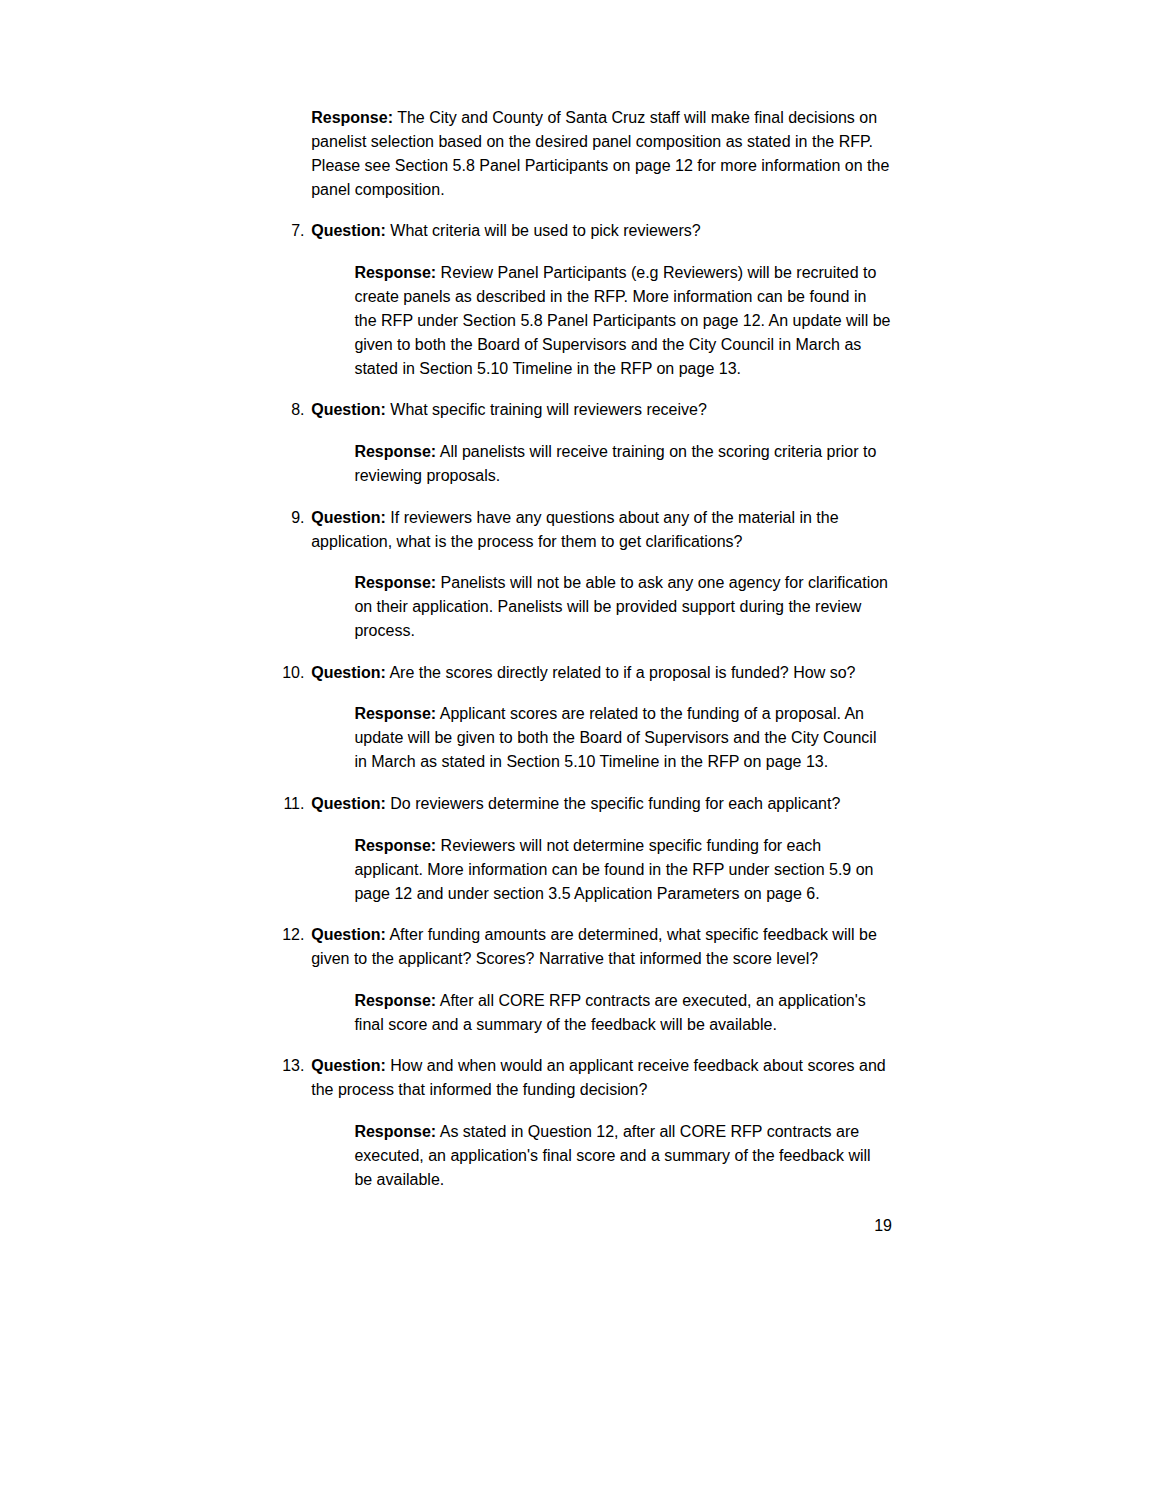Response: The City and County of Santa Cruz staff will make final decisions on panelist selection based on the desired panel composition as stated in the RFP. Please see Section 5.8 Panel Participants on page 12 for more information on the panel composition.
7.
Question: What criteria will be used to pick reviewers?
Response: Review Panel Participants (e.g Reviewers) will be recruited to create panels as described in the RFP. More information can be found in the RFP under Section 5.8 Panel Participants on page 12. An update will be given to both the Board of Supervisors and the City Council in March as stated in Section 5.10 Timeline in the RFP on page 13.
8.
Question: What specific training will reviewers receive?
Response: All panelists will receive training on the scoring criteria prior to reviewing proposals.
9.
Question: If reviewers have any questions about any of the material in the application, what is the process for them to get clarifications?
Response: Panelists will not be able to ask any one agency for clarification on their application. Panelists will be provided support during the review process.
10.
Question: Are the scores directly related to if a proposal is funded? How so?
Response: Applicant scores are related to the funding of a proposal. An update will be given to both the Board of Supervisors and the City Council in March as stated in Section 5.10 Timeline in the RFP on page 13.
11.
Question: Do reviewers determine the specific funding for each applicant?
Response: Reviewers will not determine specific funding for each applicant. More information can be found in the RFP under section 5.9 on page 12 and under section 3.5 Application Parameters on page 6.
12.
Question: After funding amounts are determined, what specific feedback will be given to the applicant? Scores? Narrative that informed the score level?
Response: After all CORE RFP contracts are executed, an application's final score and a summary of the feedback will be available.
13.
Question: How and when would an applicant receive feedback about scores and the process that informed the funding decision?
Response: As stated in Question 12, after all CORE RFP contracts are executed, an application's final score and a summary of the feedback will be available.
19